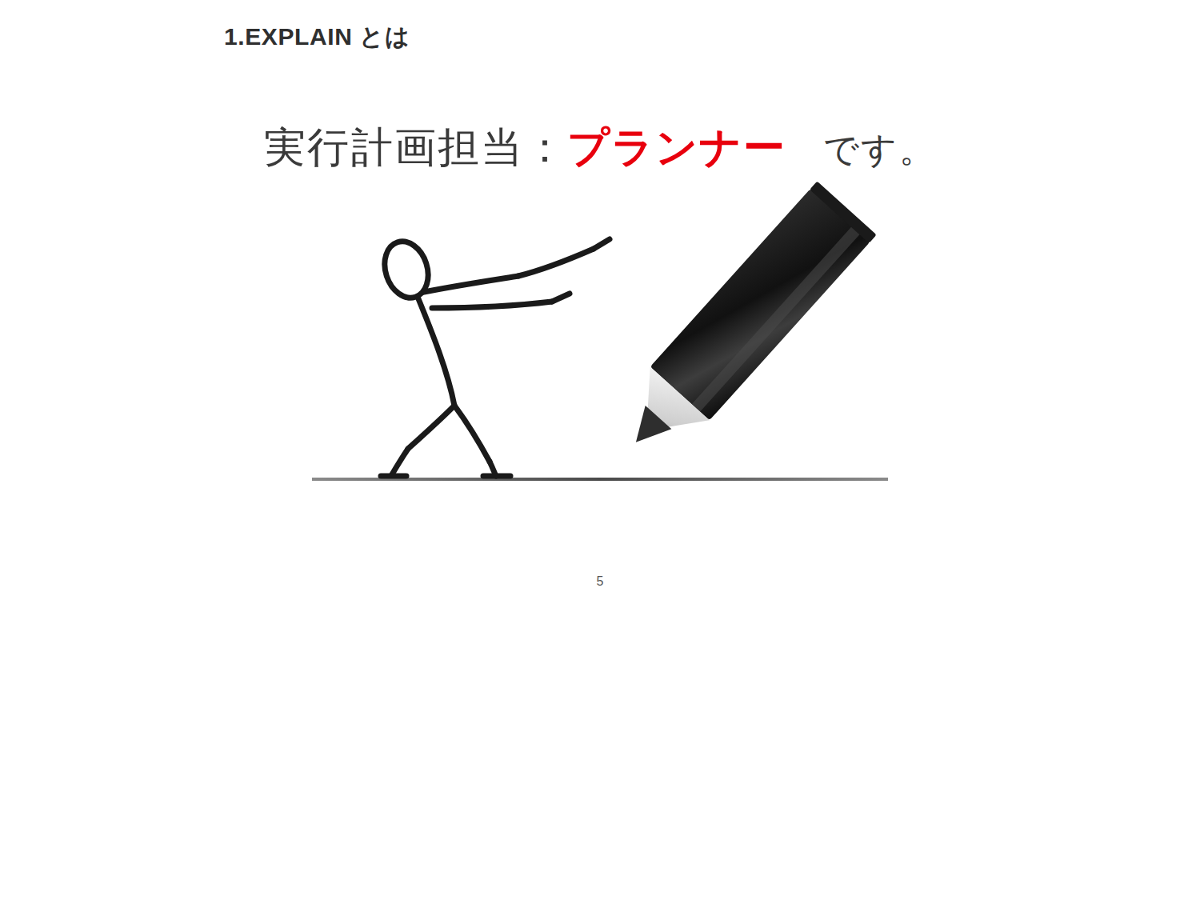1.EXPLAIN とは
実行計画担当：プランナー　です。
5